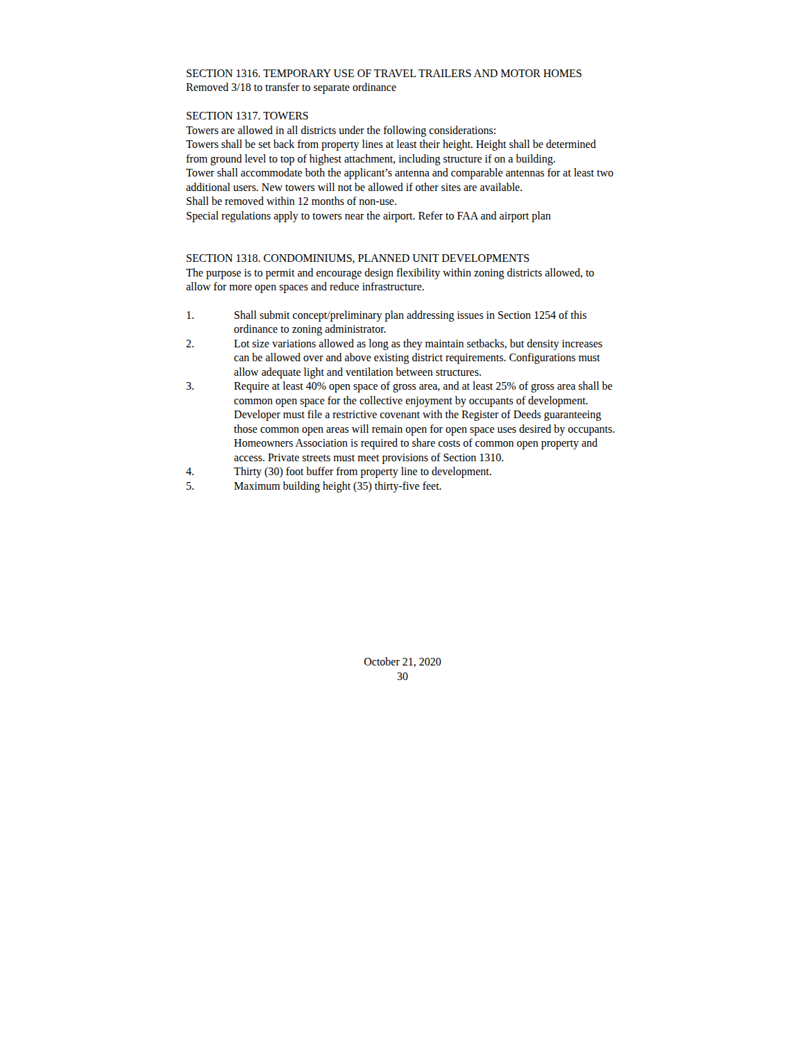SECTION 1316. TEMPORARY USE OF TRAVEL TRAILERS AND MOTOR HOMES
Removed 3/18 to transfer to separate ordinance
SECTION 1317. TOWERS
Towers are allowed in all districts under the following considerations:
Towers shall be set back from property lines at least their height. Height shall be determined from ground level to top of highest attachment, including structure if on a building.
Tower shall accommodate both the applicant’s antenna and comparable antennas for at least two additional users. New towers will not be allowed if other sites are available.
Shall be removed within 12 months of non-use.
Special regulations apply to towers near the airport. Refer to FAA and airport plan
SECTION 1318. CONDOMINIUMS, PLANNED UNIT DEVELOPMENTS
The purpose is to permit and encourage design flexibility within zoning districts allowed, to allow for more open spaces and reduce infrastructure.
1. Shall submit concept/preliminary plan addressing issues in Section 1254 of this ordinance to zoning administrator.
2. Lot size variations allowed as long as they maintain setbacks, but density increases can be allowed over and above existing district requirements. Configurations must allow adequate light and ventilation between structures.
3. Require at least 40% open space of gross area, and at least 25% of gross area shall be common open space for the collective enjoyment by occupants of development. Developer must file a restrictive covenant with the Register of Deeds guaranteeing those common open areas will remain open for open space uses desired by occupants. Homeowners Association is required to share costs of common open property and access. Private streets must meet provisions of Section 1310.
4. Thirty (30) foot buffer from property line to development.
5. Maximum building height (35) thirty-five feet.
October 21, 2020
30